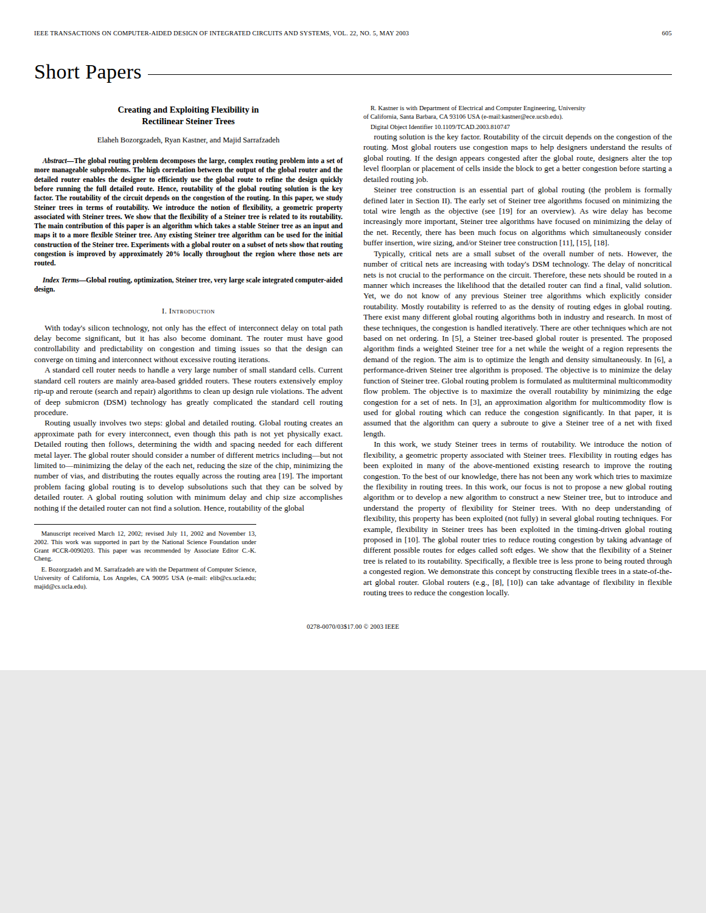IEEE Transactions on Computer-Aided Design of Integrated Circuits and Systems, Vol. 22, No. 5, May 2003
605
Short Papers
Creating and Exploiting Flexibility in
Rectilinear Steiner Trees
Elaheh Bozorgzadeh, Ryan Kastner, and Majid Sarrafzadeh
Abstract—The global routing problem decomposes the large, complex routing problem into a set of more manageable subproblems. The high correlation between the output of the global router and the detailed router enables the designer to efficiently use the global route to refine the design quickly before running the full detailed route. Hence, routability of the global routing solution is the key factor. The routability of the circuit depends on the congestion of the routing. In this paper, we study Steiner trees in terms of routability. We introduce the notion of flexibility, a geometric property associated with Steiner trees. We show that the flexibility of a Steiner tree is related to its routability. The main contribution of this paper is an algorithm which takes a stable Steiner tree as an input and maps it to a more flexible Steiner tree. Any existing Steiner tree algorithm can be used for the initial construction of the Steiner tree. Experiments with a global router on a subset of nets show that routing congestion is improved by approximately 20% locally throughout the region where those nets are routed.
Index Terms—Global routing, optimization, Steiner tree, very large scale integrated computer-aided design.
I. Introduction
With today's silicon technology, not only has the effect of interconnect delay on total path delay become significant, but it has also become dominant. The router must have good controllability and predictability on congestion and timing issues so that the design can converge on timing and interconnect without excessive routing iterations.
A standard cell router needs to handle a very large number of small standard cells. Current standard cell routers are mainly area-based gridded routers. These routers extensively employ rip-up and reroute (search and repair) algorithms to clean up design rule violations. The advent of deep submicron (DSM) technology has greatly complicated the standard cell routing procedure.
Routing usually involves two steps: global and detailed routing. Global routing creates an approximate path for every interconnect, even though this path is not yet physically exact. Detailed routing then follows, determining the width and spacing needed for each different metal layer. The global router should consider a number of different metrics including—but not limited to—minimizing the delay of the each net, reducing the size of the chip, minimizing the number of vias, and distributing the routes equally across the routing area [19]. The important problem facing global routing is to develop subsolutions such that they can be solved by detailed router. A global routing solution with minimum delay and chip size accomplishes nothing if the detailed router can not find a solution. Hence, routability of the global
Manuscript received March 12, 2002; revised July 11, 2002 and November 13, 2002. This work was supported in part by the National Science Foundation under Grant #CCR-0090203. This paper was recommended by Associate Editor C.-K. Cheng.
E. Bozorgzadeh and M. Sarrafzadeh are with the Department of Computer Science, University of California, Los Angeles, CA 90095 USA (e-mail: elib@cs.ucla.edu; majid@cs.ucla.edu).
R. Kastner is with Department of Electrical and Computer Engineering, University of California, Santa Barbara, CA 93106 USA (e-mail:kastner@ece.ucsb.edu).
Digital Object Identifier 10.1109/TCAD.2003.810747
routing solution is the key factor. Routability of the circuit depends on the congestion of the routing. Most global routers use congestion maps to help designers understand the results of global routing. If the design appears congested after the global route, designers alter the top level floorplan or placement of cells inside the block to get a better congestion before starting a detailed routing job.
Steiner tree construction is an essential part of global routing (the problem is formally defined later in Section II). The early set of Steiner tree algorithms focused on minimizing the total wire length as the objective (see [19] for an overview). As wire delay has become increasingly more important, Steiner tree algorithms have focused on minimizing the delay of the net. Recently, there has been much focus on algorithms which simultaneously consider buffer insertion, wire sizing, and/or Steiner tree construction [11], [15], [18].
Typically, critical nets are a small subset of the overall number of nets. However, the number of critical nets are increasing with today's DSM technology. The delay of noncritical nets is not crucial to the performance on the circuit. Therefore, these nets should be routed in a manner which increases the likelihood that the detailed router can find a final, valid solution. Yet, we do not know of any previous Steiner tree algorithms which explicitly consider routability. Mostly routability is referred to as the density of routing edges in global routing. There exist many different global routing algorithms both in industry and research. In most of these techniques, the congestion is handled iteratively. There are other techniques which are not based on net ordering. In [5], a Steiner tree-based global router is presented. The proposed algorithm finds a weighted Steiner tree for a net while the weight of a region represents the demand of the region. The aim is to optimize the length and density simultaneously. In [6], a performance-driven Steiner tree algorithm is proposed. The objective is to minimize the delay function of Steiner tree. Global routing problem is formulated as multiterminal multicommodity flow problem. The objective is to maximize the overall routability by minimizing the edge congestion for a set of nets. In [3], an approximation algorithm for multicommodity flow is used for global routing which can reduce the congestion significantly. In that paper, it is assumed that the algorithm can query a subroute to give a Steiner tree of a net with fixed length.
In this work, we study Steiner trees in terms of routability. We introduce the notion of flexibility, a geometric property associated with Steiner trees. Flexibility in routing edges has been exploited in many of the above-mentioned existing research to improve the routing congestion. To the best of our knowledge, there has not been any work which tries to maximize the flexibility in routing trees. In this work, our focus is not to propose a new global routing algorithm or to develop a new algorithm to construct a new Steiner tree, but to introduce and understand the property of flexibility for Steiner trees. With no deep understanding of flexibility, this property has been exploited (not fully) in several global routing techniques. For example, flexibility in Steiner trees has been exploited in the timing-driven global routing proposed in [10]. The global router tries to reduce routing congestion by taking advantage of different possible routes for edges called soft edges. We show that the flexibility of a Steiner tree is related to its routability. Specifically, a flexible tree is less prone to being routed through a congested region. We demonstrate this concept by constructing flexible trees in a state-of-the-art global router. Global routers (e.g., [8], [10]) can take advantage of flexibility in flexible routing trees to reduce the congestion locally.
0278-0070/03$17.00 © 2003 IEEE